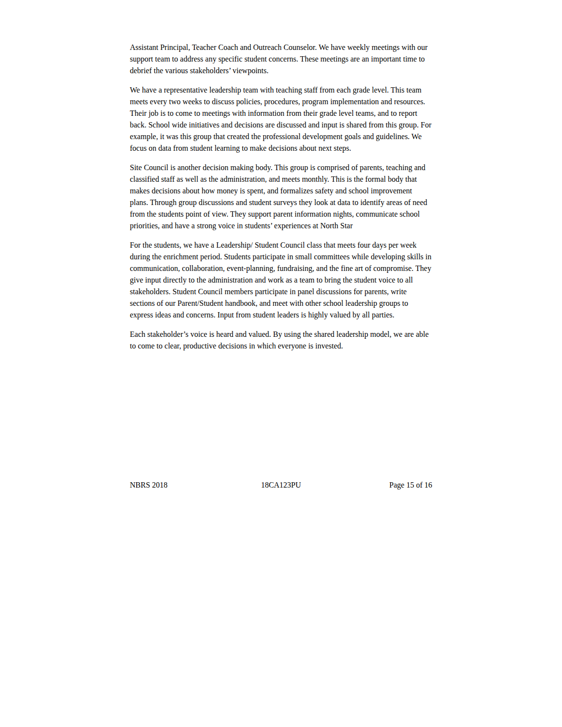Assistant Principal, Teacher Coach and Outreach Counselor. We have weekly meetings with our support team to address any specific student concerns. These meetings are an important time to debrief the various stakeholders’ viewpoints.
We have a representative leadership team with teaching staff from each grade level. This team meets every two weeks to discuss policies, procedures, program implementation and resources. Their job is to come to meetings with information from their grade level teams, and to report back. School wide initiatives and decisions are discussed and input is shared from this group. For example, it was this group that created the professional development goals and guidelines. We focus on data from student learning to make decisions about next steps.
Site Council is another decision making body. This group is comprised of parents, teaching and classified staff as well as the administration, and meets monthly. This is the formal body that makes decisions about how money is spent, and formalizes safety and school improvement plans. Through group discussions and student surveys they look at data to identify areas of need from the students point of view. They support parent information nights, communicate school priorities, and have a strong voice in students’ experiences at North Star
For the students, we have a Leadership/ Student Council class that meets four days per week during the enrichment period. Students participate in small committees while developing skills in communication, collaboration, event-planning, fundraising, and the fine art of compromise. They give input directly to the administration and work as a team to bring the student voice to all stakeholders. Student Council members participate in panel discussions for parents, write sections of our Parent/Student handbook, and meet with other school leadership groups to express ideas and concerns. Input from student leaders is highly valued by all parties.
Each stakeholder’s voice is heard and valued. By using the shared leadership model, we are able to come to clear, productive decisions in which everyone is invested.
| NBRS 2018 | 18CA123PU | Page 15 of 16 |